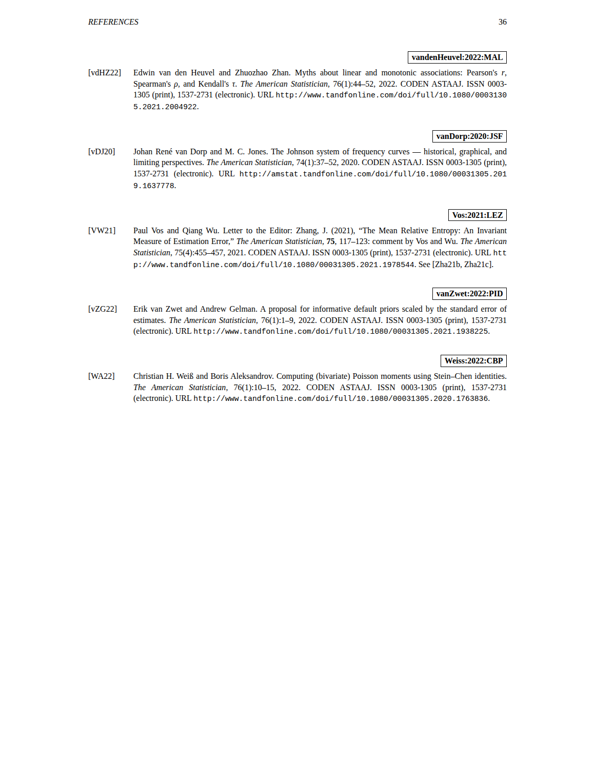REFERENCES
36
vandenHeuvel:2022:MAL
[vdHZ22]
Edwin van den Heuvel and Zhuozhao Zhan. Myths about linear and monotonic associations: Pearson's r, Spearman's ρ, and Kendall's τ. The American Statistician, 76(1):44–52, 2022. CODEN ASTAAJ. ISSN 0003-1305 (print), 1537-2731 (electronic). URL http://www.tandfonline.com/doi/full/10.1080/00031305.2021.2004922.
vanDorp:2020:JSF
[vDJ20]
Johan René van Dorp and M. C. Jones. The Johnson system of frequency curves — historical, graphical, and limiting perspectives. The American Statistician, 74(1):37–52, 2020. CODEN ASTAAJ. ISSN 0003-1305 (print), 1537-2731 (electronic). URL http://amstat.tandfonline.com/doi/full/10.1080/00031305.2019.1637778.
Vos:2021:LEZ
[VW21]
Paul Vos and Qiang Wu. Letter to the Editor: Zhang, J. (2021), “The Mean Relative Entropy: An Invariant Measure of Estimation Error,” The American Statistician, 75, 117–123: comment by Vos and Wu. The American Statistician, 75(4):455–457, 2021. CODEN ASTAAJ. ISSN 0003-1305 (print), 1537-2731 (electronic). URL http://www.tandfonline.com/doi/full/10.1080/00031305.2021.1978544. See [Zha21b, Zha21c].
vanZwet:2022:PID
[vZG22]
Erik van Zwet and Andrew Gelman. A proposal for informative default priors scaled by the standard error of estimates. The American Statistician, 76(1):1–9, 2022. CODEN ASTAAJ. ISSN 0003-1305 (print), 1537-2731 (electronic). URL http://www.tandfonline.com/doi/full/10.1080/00031305.2021.1938225.
Weiss:2022:CBP
[WA22]
Christian H. Weiß and Boris Aleksandrov. Computing (bivariate) Poisson moments using Stein–Chen identities. The American Statistician, 76(1):10–15, 2022. CODEN ASTAAJ. ISSN 0003-1305 (print), 1537-2731 (electronic). URL http://www.tandfonline.com/doi/full/10.1080/00031305.2020.1763836.